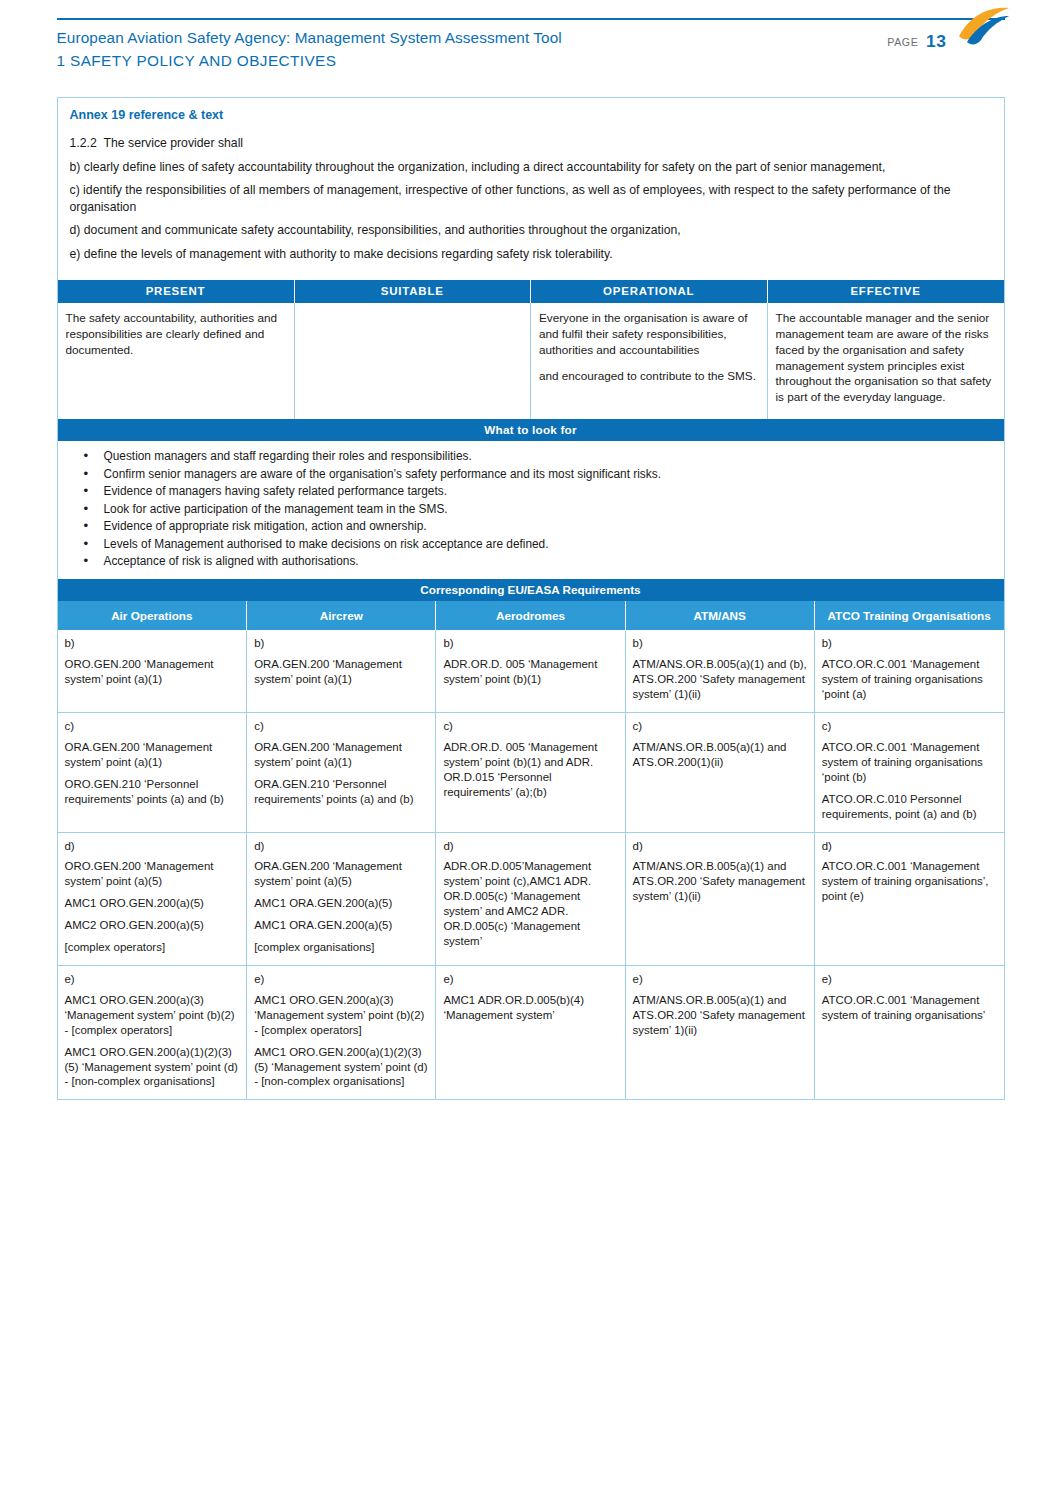PAGE 13
European Aviation Safety Agency: Management System Assessment Tool
1 SAFETY POLICY AND OBJECTIVES
Annex 19 reference & text
1.2.2 The service provider shall
b) clearly define lines of safety accountability throughout the organization, including a direct accountability for safety on the part of senior management,
c) identify the responsibilities of all members of management, irrespective of other functions, as well as of employees, with respect to the safety performance of the organisation
d) document and communicate safety accountability, responsibilities, and authorities throughout the organization,
e) define the levels of management with authority to make decisions regarding safety risk tolerability.
| PRESENT | SUITABLE | OPERATIONAL | EFFECTIVE |
| --- | --- | --- | --- |
| The safety accountability, authorities and responsibilities are clearly defined and documented. | | Everyone in the organisation is aware of and fulfil their safety responsibilities, authorities and accountabilities and encouraged to contribute to the SMS. | The accountable manager and the senior management team are aware of the risks faced by the organisation and safety management system principles exist throughout the organisation so that safety is part of the everyday language. |
What to look for
Question managers and staff regarding their roles and responsibilities.
Confirm senior managers are aware of the organisation’s safety performance and its most significant risks.
Evidence of managers having safety related performance targets.
Look for active participation of the management team in the SMS.
Evidence of appropriate risk mitigation, action and ownership.
Levels of Management authorised to make decisions on risk acceptance are defined.
Acceptance of risk is aligned with authorisations.
| Corresponding EU/EASA Requirements |
| --- |
| Air Operations | Aircrew | Aerodromes | ATM/ANS | ATCO Training Organisations |
| b) ORO.GEN.200 ‘Management system’ point (a)(1) | b) ORA.GEN.200 ‘Management system’ point (a)(1) | b) ADR.OR.D. 005 ‘Management system’ point (b)(1) | b) ATM/ANS.OR.B.005(a)(1) and (b), ATS.OR.200 ‘Safety management system’ (1)(ii) | b) ATCO.OR.C.001 ‘Management system of training organisations ‘point (a) |
| c) ORA.GEN.200 ‘Management system’ point (a)(1) ORO.GEN.210 ‘Personnel requirements’ points (a) and (b) | c) ORA.GEN.200 ‘Management system’ point (a)(1) ORA.GEN.210 ‘Personnel requirements’ points (a) and (b) | c) ADR.OR.D. 005 ‘Management system’ point (b)(1) and ADR. OR.D.015 ‘Personnel requirements’ (a);(b) | c) ATM/ANS.OR.B.005(a)(1) and ATS.OR.200(1)(ii) | c) ATCO.OR.C.001 ‘Management system of training organisations ‘point (b) ATCO.OR.C.010 Personnel requirements, point (a) and (b) |
| d) ORO.GEN.200 ‘Management system’ point (a)(5) AMC1 ORO.GEN.200(a)(5) AMC2 ORO.GEN.200(a)(5) [complex operators] | d) ORA.GEN.200 ‘Management system’ point (a)(5) AMC1 ORA.GEN.200(a)(5) AMC1 ORA.GEN.200(a)(5) [complex organisations] | d) ADR.OR.D.005’Management system’ point (c),AMC1 ADR. OR.D.005(c) ‘Management system’ and AMC2 ADR. OR.D.005(c) ‘Management system’ | d) ATM/ANS.OR.B.005(a)(1) and ATS.OR.200 ‘Safety management system’ (1)(ii) | d) ATCO.OR.C.001 ‘Management system of training organisations’, point (e) |
| e) AMC1 ORO.GEN.200(a)(3) ‘Management system’ point (b)(2) - [complex operators] AMC1 ORO.GEN.200(a)(1)(2)(3)(5) ‘Management system’ point (d) - [non-complex organisations] | e) AMC1 ORO.GEN.200(a)(3) ‘Management system’ point (b)(2) - [complex operators] AMC1 ORO.GEN.200(a)(1)(2)(3)(5) ‘Management system’ point (d) - [non-complex organisations] | e) AMC1 ADR.OR.D.005(b)(4) ‘Management system’ | e) ATM/ANS.OR.B.005(a)(1) and ATS.OR.200 ‘Safety management system’ 1)(ii) | e) ATCO.OR.C.001 ‘Management system of training organisations’ |